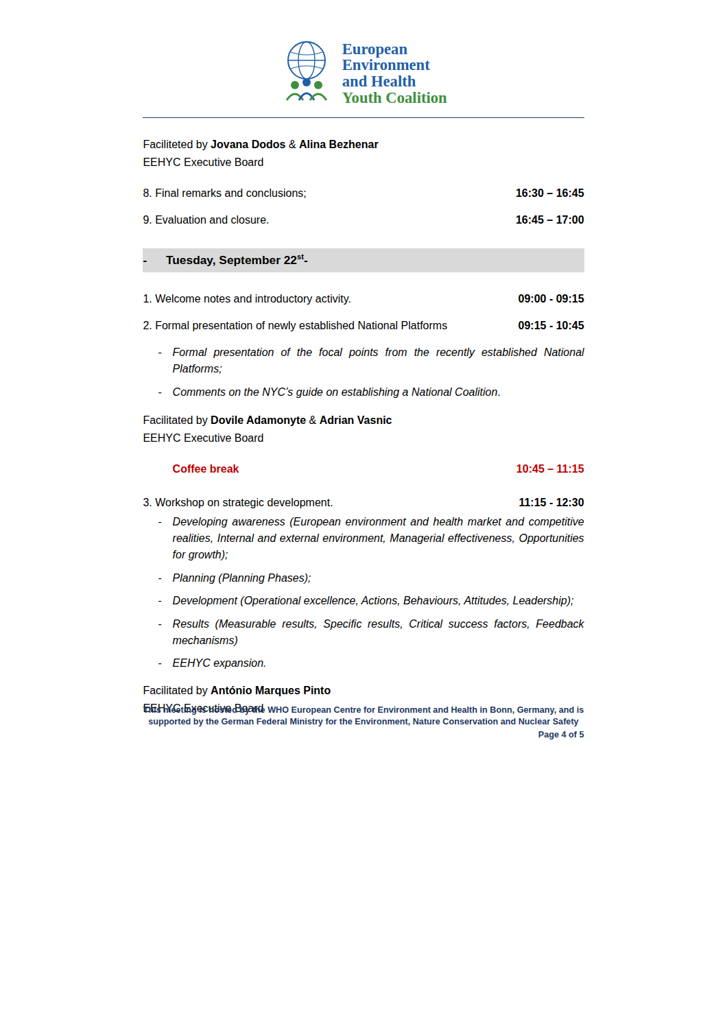European
Environment
and Health
Youth Coalition
Faciliteted by Jovana Dodos & Alina Bezhenar
EEHYC Executive Board
8. Final remarks and conclusions;
16:30 – 16:45
9. Evaluation and closure.
16:45 – 17:00
-Tuesday, September 22st-
1. Welcome notes and introductory activity.
09:00 - 09:15
2. Formal presentation of newly established National Platforms
09:15 - 10:45
Formal presentation of the focal points from the recently established National Platforms;
Comments on the NYC’s guide on establishing a National Coalition.
Facilitated by Dovile Adamonyte & Adrian Vasnic
EEHYC Executive Board
Coffee break 10:45 – 11:15
3. Workshop on strategic development.
11:15 - 12:30
Developing awareness (European environment and health market and competitive realities, Internal and external environment, Managerial effectiveness, Opportunities for growth);
Planning (Planning Phases);
Development (Operational excellence, Actions, Behaviours, Attitudes, Leadership);
Results (Measurable results, Specific results, Critical success factors, Feedback mechanisms)
EEHYC expansion.
Facilitated by António Marques Pinto
EEHYC Executive Board
This meeting is hosted by the WHO European Centre for Environment and Health in Bonn, Germany, and is supported by the German Federal Ministry for the Environment, Nature Conservation and Nuclear Safety
Page 4 of 5